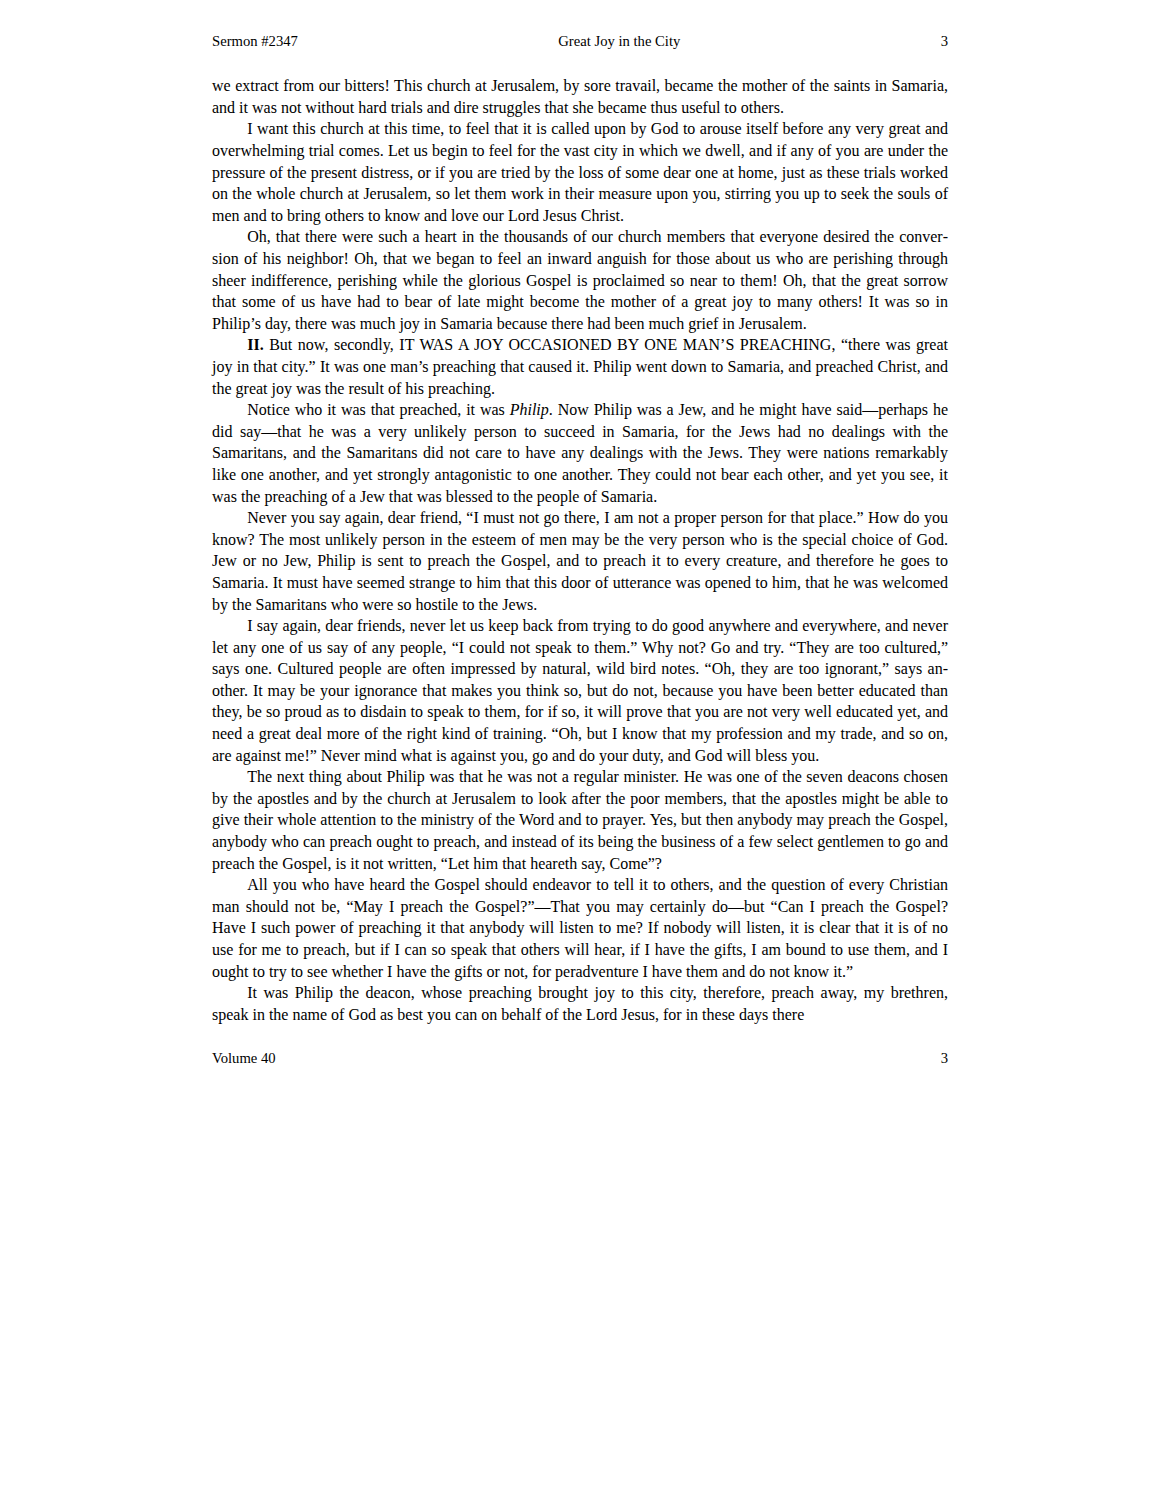Sermon #2347 Great Joy in the City 3
we extract from our bitters! This church at Jerusalem, by sore travail, became the mother of the saints in Samaria, and it was not without hard trials and dire struggles that she became thus useful to others.
I want this church at this time, to feel that it is called upon by God to arouse itself before any very great and overwhelming trial comes. Let us begin to feel for the vast city in which we dwell, and if any of you are under the pressure of the present distress, or if you are tried by the loss of some dear one at home, just as these trials worked on the whole church at Jerusalem, so let them work in their measure upon you, stirring you up to seek the souls of men and to bring others to know and love our Lord Jesus Christ.
Oh, that there were such a heart in the thousands of our church members that everyone desired the conversion of his neighbor! Oh, that we began to feel an inward anguish for those about us who are perishing through sheer indifference, perishing while the glorious Gospel is proclaimed so near to them! Oh, that the great sorrow that some of us have had to bear of late might become the mother of a great joy to many others! It was so in Philip’s day, there was much joy in Samaria because there had been much grief in Jerusalem.
II. But now, secondly, IT WAS A JOY OCCASIONED BY ONE MAN’S PREACHING, “there was great joy in that city.” It was one man’s preaching that caused it. Philip went down to Samaria, and preached Christ, and the great joy was the result of his preaching.
Notice who it was that preached, it was Philip. Now Philip was a Jew, and he might have said—perhaps he did say—that he was a very unlikely person to succeed in Samaria, for the Jews had no dealings with the Samaritans, and the Samaritans did not care to have any dealings with the Jews. They were nations remarkably like one another, and yet strongly antagonistic to one another. They could not bear each other, and yet you see, it was the preaching of a Jew that was blessed to the people of Samaria.
Never you say again, dear friend, “I must not go there, I am not a proper person for that place.” How do you know? The most unlikely person in the esteem of men may be the very person who is the special choice of God. Jew or no Jew, Philip is sent to preach the Gospel, and to preach it to every creature, and therefore he goes to Samaria. It must have seemed strange to him that this door of utterance was opened to him, that he was welcomed by the Samaritans who were so hostile to the Jews.
I say again, dear friends, never let us keep back from trying to do good anywhere and everywhere, and never let any one of us say of any people, “I could not speak to them.” Why not? Go and try. “They are too cultured,” says one. Cultured people are often impressed by natural, wild bird notes. “Oh, they are too ignorant,” says another. It may be your ignorance that makes you think so, but do not, because you have been better educated than they, be so proud as to disdain to speak to them, for if so, it will prove that you are not very well educated yet, and need a great deal more of the right kind of training. “Oh, but I know that my profession and my trade, and so on, are against me!” Never mind what is against you, go and do your duty, and God will bless you.
The next thing about Philip was that he was not a regular minister. He was one of the seven deacons chosen by the apostles and by the church at Jerusalem to look after the poor members, that the apostles might be able to give their whole attention to the ministry of the Word and to prayer. Yes, but then anybody may preach the Gospel, anybody who can preach ought to preach, and instead of its being the business of a few select gentlemen to go and preach the Gospel, is it not written, “Let him that heareth say, Come”?
All you who have heard the Gospel should endeavor to tell it to others, and the question of every Christian man should not be, “May I preach the Gospel?”—That you may certainly do—but “Can I preach the Gospel? Have I such power of preaching it that anybody will listen to me? If nobody will listen, it is clear that it is of no use for me to preach, but if I can so speak that others will hear, if I have the gifts, I am bound to use them, and I ought to try to see whether I have the gifts or not, for peradventure I have them and do not know it.”
It was Philip the deacon, whose preaching brought joy to this city, therefore, preach away, my brethren, speak in the name of God as best you can on behalf of the Lord Jesus, for in these days there
Volume 40 3